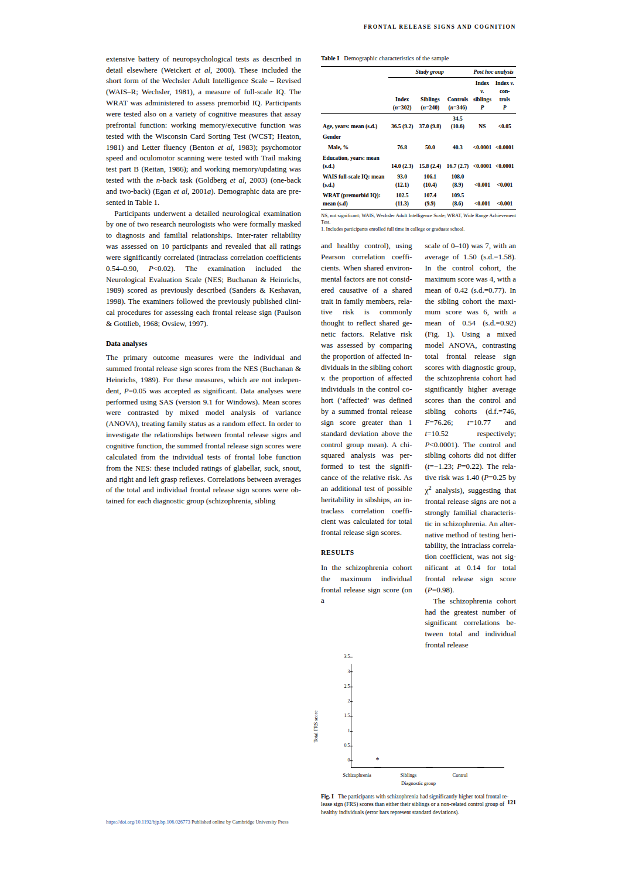FRONTAL RELEASE SIGNS AND COGNITION
extensive battery of neuropsychological tests as described in detail elsewhere (Weickert et al, 2000). These included the short form of the Wechsler Adult Intelligence Scale – Revised (WAIS–R; Wechsler, 1981), a measure of full-scale IQ. The WRAT was administered to assess premorbid IQ. Participants were tested also on a variety of cognitive measures that assay prefrontal function: working memory/executive function was tested with the Wisconsin Card Sorting Test (WCST; Heaton, 1981) and Letter fluency (Benton et al, 1983); psychomotor speed and oculomotor scanning were tested with Trail making test part B (Reitan, 1986); and working memory/updating was tested with the n-back task (Goldberg et al, 2003) (one-back and two-back) (Egan et al, 2001a). Demographic data are presented in Table 1.
Participants underwent a detailed neurological examination by one of two research neurologists who were formally masked to diagnosis and familial relationships. Inter-rater reliability was assessed on 10 participants and revealed that all ratings were significantly correlated (intraclass correlation coefficients 0.54–0.90, P<0.02). The examination included the Neurological Evaluation Scale (NES; Buchanan & Heinrichs, 1989) scored as previously described (Sanders & Keshavan, 1998). The examiners followed the previously published clinical procedures for assessing each frontal release sign (Paulson & Gottlieb, 1968; Ovsiew, 1997).
Data analyses
The primary outcome measures were the individual and summed frontal release sign scores from the NES (Buchanan & Heinrichs, 1989). For these measures, which are not independent, P=0.05 was accepted as significant. Data analyses were performed using SAS (version 9.1 for Windows). Mean scores were contrasted by mixed model analysis of variance (ANOVA), treating family status as a random effect. In order to investigate the relationships between frontal release signs and cognitive function, the summed frontal release sign scores were calculated from the individual tests of frontal lobe function from the NES: these included ratings of glabellar, suck, snout, and right and left grasp reflexes. Correlations between averages of the total and individual frontal release sign scores were obtained for each diagnostic group (schizophrenia, sibling
Table I Demographic characteristics of the sample
| | Study group | Post hoc analysis |
| --- | --- | --- |
| | Index ( n =302) | Siblings ( n =240) | Controls ( n =346) | Index v. siblings P | Index v. controls P |
| Age, years: mean (s.d.) | 36.5 (9.2) | 37.0 (9.8) | 34.5 (10.6) | NS | <0.05 |
| Gender | | | | | |
| Male, % | 76.8 | 50.0 | 40.3 | <0.0001 | <0.0001 |
| Education, years: mean (s.d.) | 14.0 (2.3) | 15.8 (2.4) | 16.7 (2.7) | <0.0001 | <0.0001 |
| WAIS full-scale IQ: mean (s.d.) | 93.0 (12.1) | 106.1 (10.4) | 108.0 (8.9) | <0.001 | <0.001 |
| WRAT (premorbid IQ): mean (s.d) | 102.5 (11.3) | 107.4 (9.9) | 109.5 (8.6) | <0.001 | <0.001 |
NS, not significant; WAIS, Wechsler Adult Intelligence Scale; WRAT, Wide Range Achievement Test.
1. Includes participants enrolled full time in college or graduate school.
and healthy control), using Pearson correlation coefficients. When shared environmental factors are not considered causative of a shared trait in family members, relative risk is commonly thought to reflect shared genetic factors. Relative risk was assessed by comparing the proportion of affected individuals in the sibling cohort v. the proportion of affected individuals in the control cohort (‘affected’ was defined by a summed frontal release sign score greater than 1 standard deviation above the control group mean). A chi-squared analysis was performed to test the significance of the relative risk. As an additional test of possible heritability in sibships, an intraclass correlation coefficient was calculated for total frontal release sign scores.
RESULTS
In the schizophrenia cohort the maximum individual frontal release sign score (on a
scale of 0–10) was 7, with an average of 1.50 (s.d.=1.58). In the control cohort, the maximum score was 4, with a mean of 0.42 (s.d.=0.77). In the sibling cohort the maximum score was 6, with a mean of 0.54 (s.d.=0.92) (Fig. 1). Using a mixed model ANOVA, contrasting total frontal release sign scores with diagnostic group, the schizophrenia cohort had significantly higher average scores than the control and sibling cohorts (d.f.=746, F=76.26; t=10.77 and t=10.52 respectively; P<0.0001). The control and sibling cohorts did not differ (t=−1.23; P=0.22). The relative risk was 1.40 (P=0.25 by χ2 analysis), suggesting that frontal release signs are not a strongly familial characteristic in schizophrenia. An alternative method of testing heritability, the intraclass correlation coefficient, was not significant at 0.14 for total frontal release sign score (P=0.98).
The schizophrenia cohort had the greatest number of significant correlations between total and individual frontal release
Total FRS score
0
0.5
1
1.5
2
2.5
3
3.5
*
Schizophrenia
Siblings
Control
Diagnostic group
Fig. I The participants with schizophrenia had significantly higher total frontal release sign (FRS) scores than either their siblings or a non-related control group of healthy individuals (error bars represent standard deviations).
121
https://doi.org/10.1192/bjp.bp.106.026773 Published online by Cambridge University Press